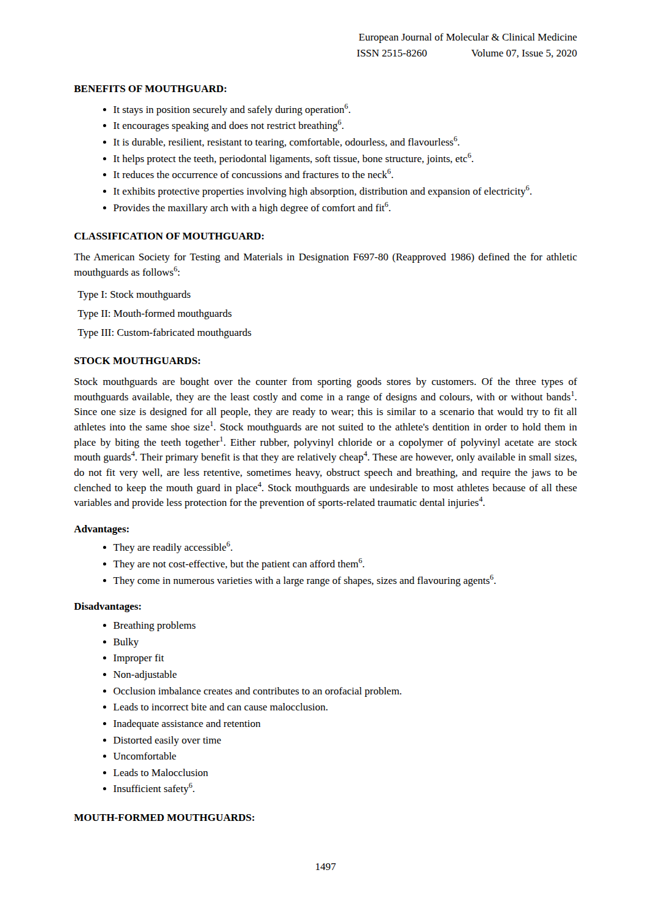European Journal of Molecular & Clinical Medicine ISSN 2515-8260 Volume 07, Issue 5, 2020
BENEFITS OF MOUTHGUARD:
It stays in position securely and safely during operation6.
It encourages speaking and does not restrict breathing6.
It is durable, resilient, resistant to tearing, comfortable, odourless, and flavourless6.
It helps protect the teeth, periodontal ligaments, soft tissue, bone structure, joints, etc6.
It reduces the occurrence of concussions and fractures to the neck6.
It exhibits protective properties involving high absorption, distribution and expansion of electricity6.
Provides the maxillary arch with a high degree of comfort and fit6.
CLASSIFICATION OF MOUTHGUARD:
The American Society for Testing and Materials in Designation F697-80 (Reapproved 1986) defined the for athletic mouthguards as follows6:
Type I: Stock mouthguards
Type II: Mouth-formed mouthguards
Type III: Custom-fabricated mouthguards
STOCK MOUTHGUARDS:
Stock mouthguards are bought over the counter from sporting goods stores by customers. Of the three types of mouthguards available, they are the least costly and come in a range of designs and colours, with or without bands1. Since one size is designed for all people, they are ready to wear; this is similar to a scenario that would try to fit all athletes into the same shoe size1. Stock mouthguards are not suited to the athlete's dentition in order to hold them in place by biting the teeth together1. Either rubber, polyvinyl chloride or a copolymer of polyvinyl acetate are stock mouth guards4. Their primary benefit is that they are relatively cheap4. These are however, only available in small sizes, do not fit very well, are less retentive, sometimes heavy, obstruct speech and breathing, and require the jaws to be clenched to keep the mouth guard in place4. Stock mouthguards are undesirable to most athletes because of all these variables and provide less protection for the prevention of sports-related traumatic dental injuries4.
Advantages:
They are readily accessible6.
They are not cost-effective, but the patient can afford them6.
They come in numerous varieties with a large range of shapes, sizes and flavouring agents6.
Disadvantages:
Breathing problems
Bulky
Improper fit
Non-adjustable
Occlusion imbalance creates and contributes to an orofacial problem.
Leads to incorrect bite and can cause malocclusion.
Inadequate assistance and retention
Distorted easily over time
Uncomfortable
Leads to Malocclusion
Insufficient safety6.
MOUTH-FORMED MOUTHGUARDS:
1497